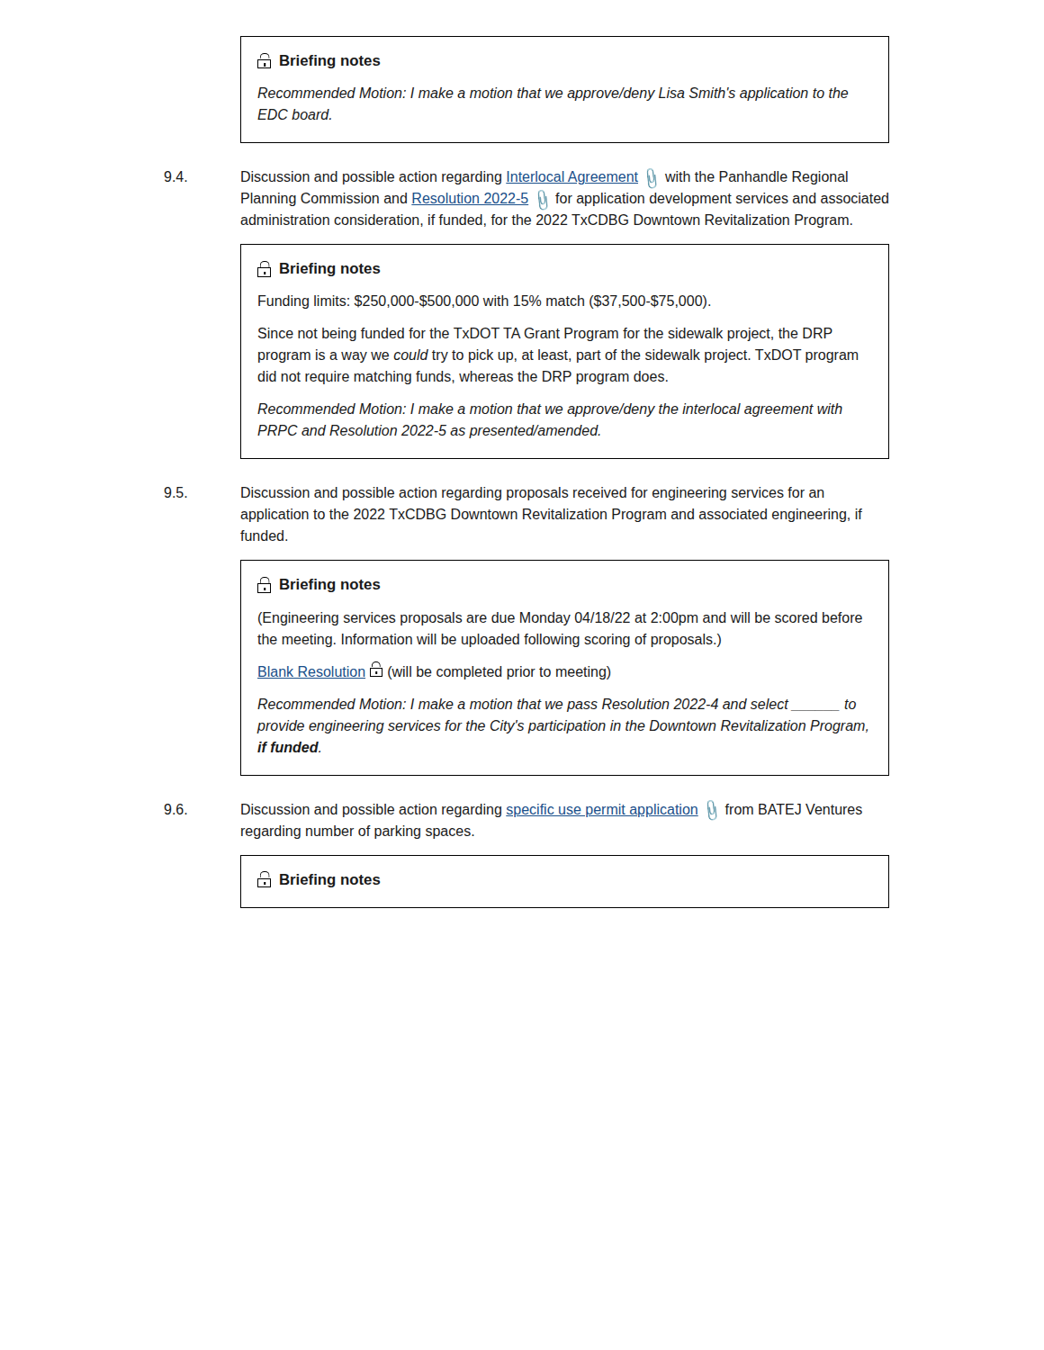Briefing notes
Recommended Motion: I make a motion that we approve/deny Lisa Smith's application to the EDC board.
9.4.
Discussion and possible action regarding Interlocal Agreement 📎 with the Panhandle Regional Planning Commission and Resolution 2022-5 📎 for application development services and associated administration consideration, if funded, for the 2022 TxCDBG Downtown Revitalization Program.
Briefing notes
Funding limits: $250,000-$500,000 with 15% match ($37,500-$75,000).
Since not being funded for the TxDOT TA Grant Program for the sidewalk project, the DRP program is a way we could try to pick up, at least, part of the sidewalk project. TxDOT program did not require matching funds, whereas the DRP program does.
Recommended Motion: I make a motion that we approve/deny the interlocal agreement with PRPC and Resolution 2022-5 as presented/amended.
9.5.
Discussion and possible action regarding proposals received for engineering services for an application to the 2022 TxCDBG Downtown Revitalization Program and associated engineering, if funded.
Briefing notes
(Engineering services proposals are due Monday 04/18/22 at 2:00pm and will be scored before the meeting. Information will be uploaded following scoring of proposals.)
Blank Resolution (will be completed prior to meeting)
Recommended Motion: I make a motion that we pass Resolution 2022-4 and select ______ to provide engineering services for the City's participation in the Downtown Revitalization Program, if funded.
9.6.
Discussion and possible action regarding specific use permit application 📎 from BATEJ Ventures regarding number of parking spaces.
Briefing notes